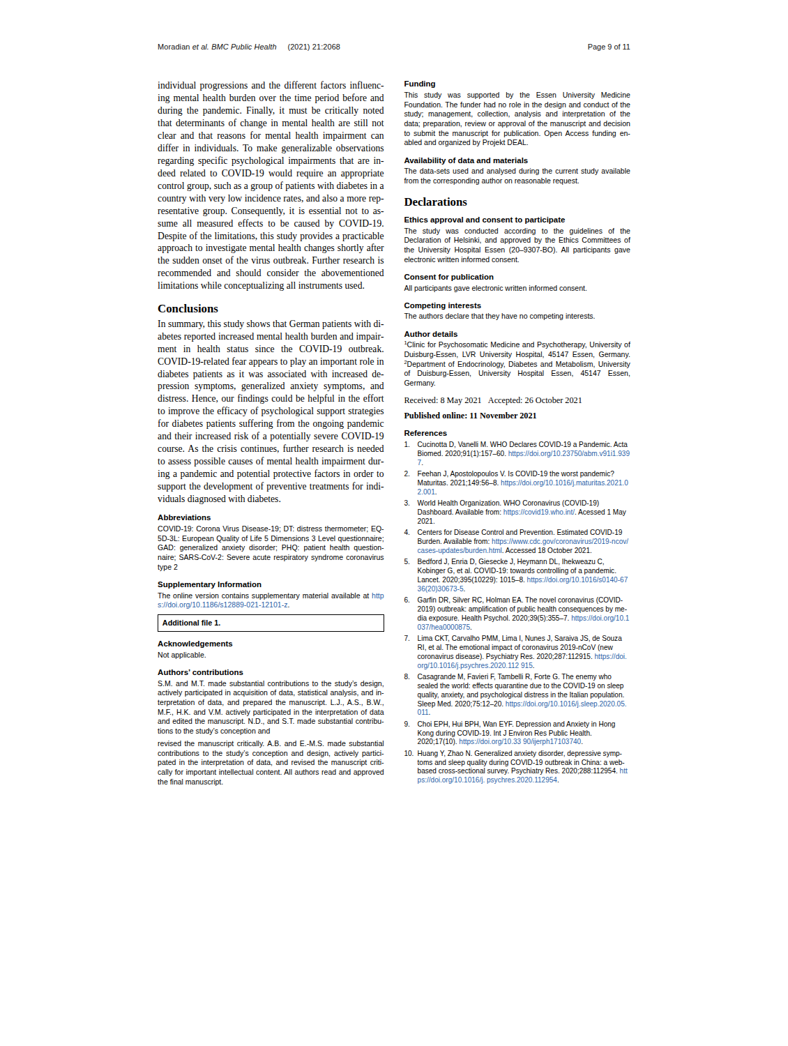Moradian et al. BMC Public Health (2021) 21:2068
Page 9 of 11
individual progressions and the different factors influencing mental health burden over the time period before and during the pandemic. Finally, it must be critically noted that determinants of change in mental health are still not clear and that reasons for mental health impairment can differ in individuals. To make generalizable observations regarding specific psychological impairments that are indeed related to COVID-19 would require an appropriate control group, such as a group of patients with diabetes in a country with very low incidence rates, and also a more representative group. Consequently, it is essential not to assume all measured effects to be caused by COVID-19. Despite of the limitations, this study provides a practicable approach to investigate mental health changes shortly after the sudden onset of the virus outbreak. Further research is recommended and should consider the abovementioned limitations while conceptualizing all instruments used.
Conclusions
In summary, this study shows that German patients with diabetes reported increased mental health burden and impairment in health status since the COVID-19 outbreak. COVID-19-related fear appears to play an important role in diabetes patients as it was associated with increased depression symptoms, generalized anxiety symptoms, and distress. Hence, our findings could be helpful in the effort to improve the efficacy of psychological support strategies for diabetes patients suffering from the ongoing pandemic and their increased risk of a potentially severe COVID-19 course. As the crisis continues, further research is needed to assess possible causes of mental health impairment during a pandemic and potential protective factors in order to support the development of preventive treatments for individuals diagnosed with diabetes.
Abbreviations
COVID-19: Corona Virus Disease-19; DT: distress thermometer; EQ-5D-3L: European Quality of Life 5 Dimensions 3 Level questionnaire; GAD: generalized anxiety disorder; PHQ: patient health questionnaire; SARS-CoV-2: Severe acute respiratory syndrome coronavirus type 2
Supplementary Information
The online version contains supplementary material available at https://doi.org/10.1186/s12889-021-12101-z.
Additional file 1.
Acknowledgements
Not applicable.
Authors’ contributions
S.M. and M.T. made substantial contributions to the study’s design, actively participated in acquisition of data, statistical analysis, and interpretation of data, and prepared the manuscript. L.J., A.S., B.W., M.F., H.K. and V.M. actively participated in the interpretation of data and edited the manuscript. N.D., and S.T. made substantial contributions to the study’s conception and
revised the manuscript critically. A.B. and E.-M.S. made substantial contributions to the study’s conception and design, actively participated in the interpretation of data, and revised the manuscript critically for important intellectual content. All authors read and approved the final manuscript.
Funding
This study was supported by the Essen University Medicine Foundation. The funder had no role in the design and conduct of the study; management, collection, analysis and interpretation of the data; preparation, review or approval of the manuscript and decision to submit the manuscript for publication. Open Access funding enabled and organized by Projekt DEAL.
Availability of data and materials
The data-sets used and analysed during the current study available from the corresponding author on reasonable request.
Declarations
Ethics approval and consent to participate
The study was conducted according to the guidelines of the Declaration of Helsinki, and approved by the Ethics Committees of the University Hospital Essen (20–9307-BO). All participants gave electronic written informed consent.
Consent for publication
All participants gave electronic written informed consent.
Competing interests
The authors declare that they have no competing interests.
Author details
1Clinic for Psychosomatic Medicine and Psychotherapy, University of Duisburg-Essen, LVR University Hospital, 45147 Essen, Germany. 2Department of Endocrinology, Diabetes and Metabolism, University of Duisburg-Essen, University Hospital Essen, 45147 Essen, Germany.
Received: 8 May 2021 Accepted: 26 October 2021
Published online: 11 November 2021
References
1. Cucinotta D, Vanelli M. WHO Declares COVID-19 a Pandemic. Acta Biomed. 2020;91(1):157–60. https://doi.org/10.23750/abm.v91i1.9397.
2. Feehan J, Apostolopoulos V. Is COVID-19 the worst pandemic? Maturitas. 2021;149:56–8. https://doi.org/10.1016/j.maturitas.2021.02.001.
3. World Health Organization. WHO Coronavirus (COVID-19) Dashboard. Available from: https://covid19.who.int/. Acessed 1 May 2021.
4. Centers for Disease Control and Prevention. Estimated COVID-19 Burden. Available from: https://www.cdc.gov/coronavirus/2019-ncov/cases-updates/burden.html. Accessed 18 October 2021.
5. Bedford J, Enria D, Giesecke J, Heymann DL, Ihekweazu C, Kobinger G, et al. COVID-19: towards controlling of a pandemic. Lancet. 2020;395(10229): 1015–8. https://doi.org/10.1016/s0140-6736(20)30673-5.
6. Garfin DR, Silver RC, Holman EA. The novel coronavirus (COVID-2019) outbreak: amplification of public health consequences by media exposure. Health Psychol. 2020;39(5):355–7. https://doi.org/10.1037/hea0000875.
7. Lima CKT, Carvalho PMM, Lima I, Nunes J, Saraiva JS, de Souza RI, et al. The emotional impact of coronavirus 2019-nCoV (new coronavirus disease). Psychiatry Res. 2020;287:112915. https://doi.org/10.1016/j.psychres.2020.112 915.
8. Casagrande M, Favieri F, Tambelli R, Forte G. The enemy who sealed the world: effects quarantine due to the COVID-19 on sleep quality, anxiety, and psychological distress in the Italian population. Sleep Med. 2020;75:12–20. https://doi.org/10.1016/j.sleep.2020.05.011.
9. Choi EPH, Hui BPH, Wan EYF. Depression and Anxiety in Hong Kong during COVID-19. Int J Environ Res Public Health. 2020;17(10). https://doi.org/10.33 90/ijerph17103740.
10. Huang Y, Zhao N. Generalized anxiety disorder, depressive symptoms and sleep quality during COVID-19 outbreak in China: a web-based cross-sectional survey. Psychiatry Res. 2020;288:112954. https://doi.org/10.1016/j. psychres.2020.112954.